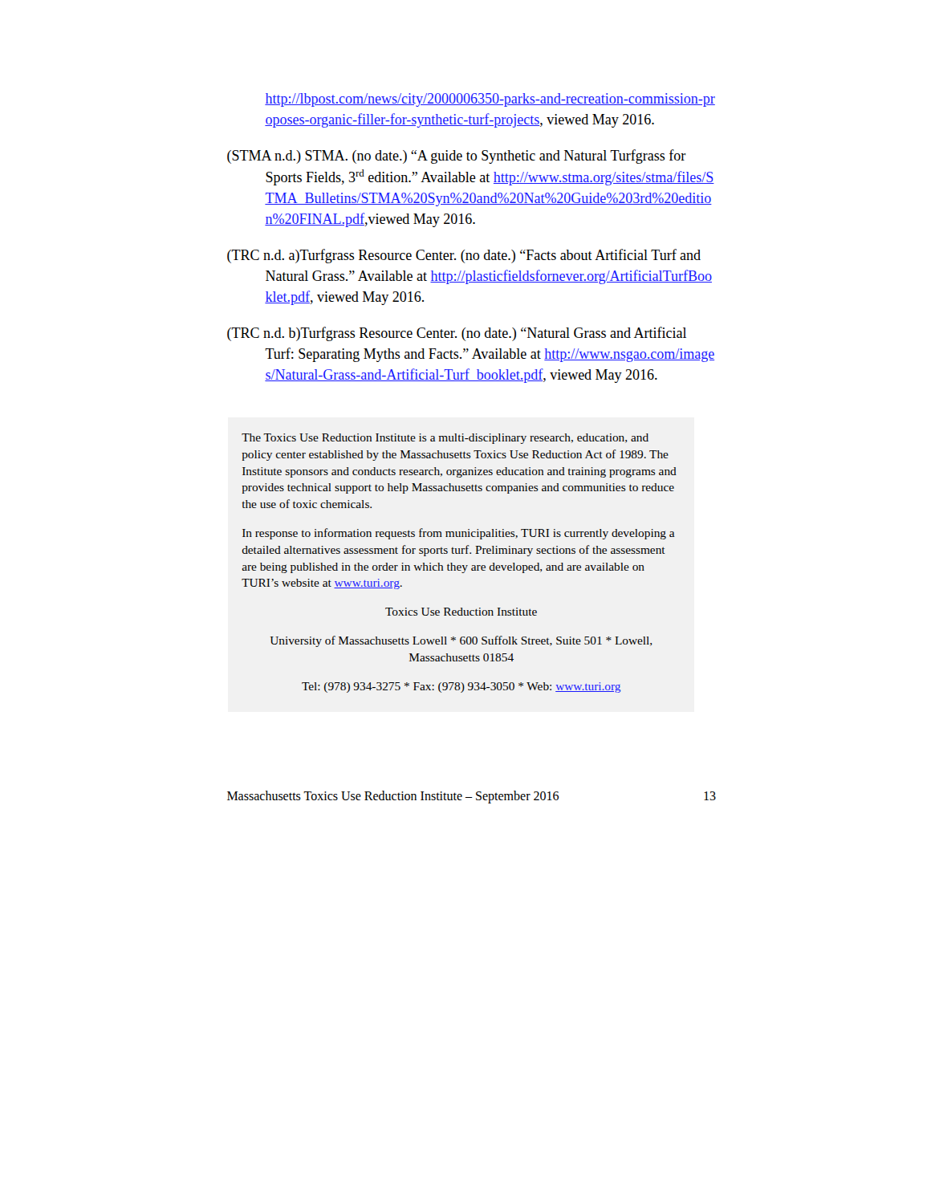http://lbpost.com/news/city/2000006350-parks-and-recreation-commission-proposes-organic-filler-for-synthetic-turf-projects, viewed May 2016.
(STMA n.d.) STMA. (no date.) “A guide to Synthetic and Natural Turfgrass for Sports Fields, 3rd edition.” Available at http://www.stma.org/sites/stma/files/STMA_Bulletins/STMA%20Syn%20and%20Nat%20Guide%203rd%20edition%20FINAL.pdf,viewed May 2016.
(TRC n.d. a)Turfgrass Resource Center. (no date.) “Facts about Artificial Turf and Natural Grass.” Available at http://plasticfieldsfornever.org/ArtificialTurfBooklet.pdf, viewed May 2016.
(TRC n.d. b)Turfgrass Resource Center. (no date.) “Natural Grass and Artificial Turf: Separating Myths and Facts.” Available at http://www.nsgao.com/images/Natural-Grass-and-Artificial-Turf_booklet.pdf, viewed May 2016.
The Toxics Use Reduction Institute is a multi-disciplinary research, education, and policy center established by the Massachusetts Toxics Use Reduction Act of 1989. The Institute sponsors and conducts research, organizes education and training programs and provides technical support to help Massachusetts companies and communities to reduce the use of toxic chemicals.
In response to information requests from municipalities, TURI is currently developing a detailed alternatives assessment for sports turf. Preliminary sections of the assessment are being published in the order in which they are developed, and are available on TURI’s website at www.turi.org.
Toxics Use Reduction Institute
University of Massachusetts Lowell * 600 Suffolk Street, Suite 501 * Lowell, Massachusetts 01854
Tel: (978) 934-3275 * Fax: (978) 934-3050 * Web: www.turi.org
Massachusetts Toxics Use Reduction Institute – September 2016 13